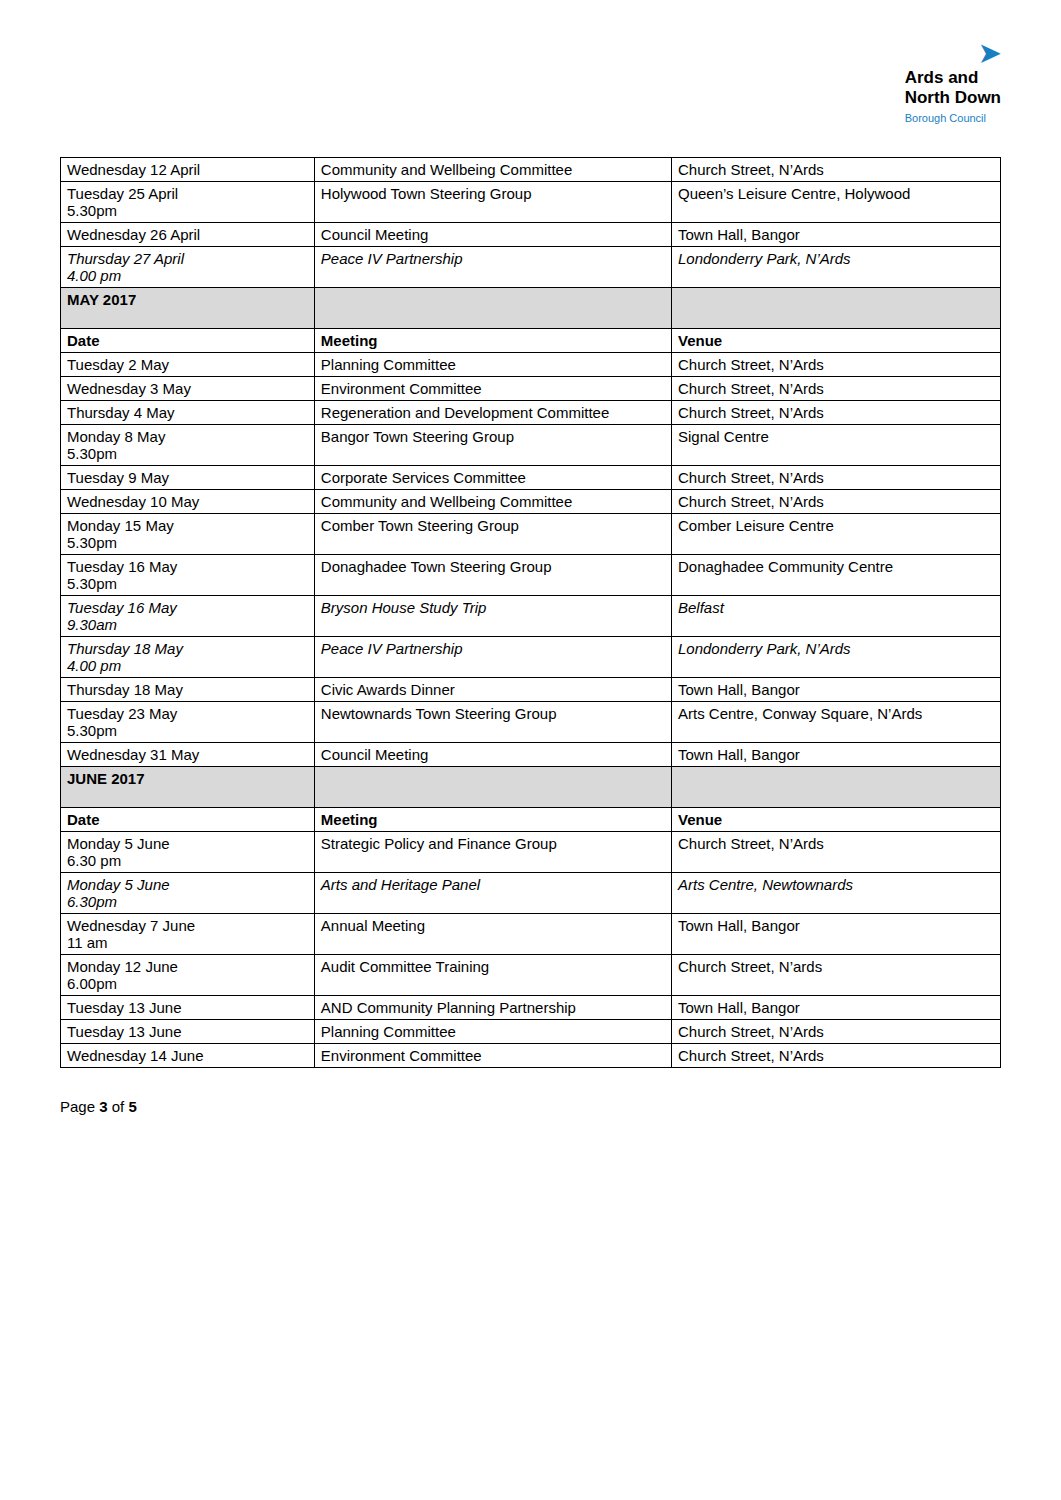➤ Ards and
North Down
Borough Council
| Wednesday 12 April | Community and Wellbeing Committee | Church Street, N’Ards |
| Tuesday 25 April 5.30pm | Holywood Town Steering Group | Queen’s Leisure Centre, Holywood |
| Wednesday 26 April | Council Meeting | Town Hall, Bangor |
| Thursday 27 April 4.00 pm | Peace IV Partnership | Londonderry Park, N’Ards |
| MAY 2017 | | |
| Date | Meeting | Venue |
| Tuesday 2 May | Planning Committee | Church Street, N’Ards |
| Wednesday 3 May | Environment Committee | Church Street, N’Ards |
| Thursday 4 May | Regeneration and Development Committee | Church Street, N’Ards |
| Monday 8 May 5.30pm | Bangor Town Steering Group | Signal Centre |
| Tuesday 9 May | Corporate Services Committee | Church Street, N’Ards |
| Wednesday 10 May | Community and Wellbeing Committee | Church Street, N’Ards |
| Monday 15 May 5.30pm | Comber Town Steering Group | Comber Leisure Centre |
| Tuesday 16 May 5.30pm | Donaghadee Town Steering Group | Donaghadee Community Centre |
| Tuesday 16 May 9.30am | Bryson House Study Trip | Belfast |
| Thursday 18 May 4.00 pm | Peace IV Partnership | Londonderry Park, N’Ards |
| Thursday 18 May | Civic Awards Dinner | Town Hall, Bangor |
| Tuesday 23 May 5.30pm | Newtownards Town Steering Group | Arts Centre, Conway Square, N’Ards |
| Wednesday 31 May | Council Meeting | Town Hall, Bangor |
| JUNE 2017 | | |
| Date | Meeting | Venue |
| Monday 5 June 6.30 pm | Strategic Policy and Finance Group | Church Street, N’Ards |
| Monday 5 June 6.30pm | Arts and Heritage Panel | Arts Centre, Newtownards |
| Wednesday 7 June 11 am | Annual Meeting | Town Hall, Bangor |
| Monday 12 June 6.00pm | Audit Committee Training | Church Street, N’ards |
| Tuesday 13 June | AND Community Planning Partnership | Town Hall, Bangor |
| Tuesday 13 June | Planning Committee | Church Street, N’Ards |
| Wednesday 14 June | Environment Committee | Church Street, N’Ards |
Page 3 of 5